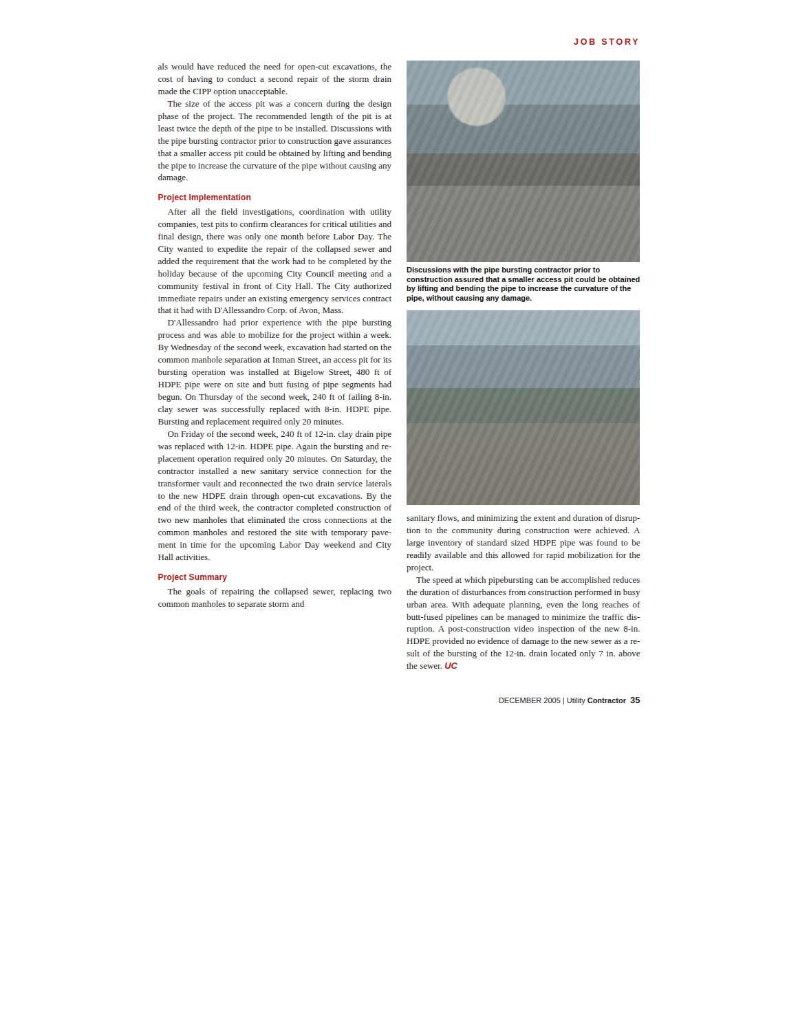JOB STORY
als would have reduced the need for open-cut excavations, the cost of having to conduct a second repair of the storm drain made the CIPP option unacceptable.
The size of the access pit was a concern during the design phase of the project. The recommended length of the pit is at least twice the depth of the pipe to be installed. Discussions with the pipe bursting contractor prior to construction gave assurances that a smaller access pit could be obtained by lifting and bending the pipe to increase the curvature of the pipe without causing any damage.
Project Implementation
After all the field investigations, coordination with utility companies, test pits to confirm clearances for critical utilities and final design, there was only one month before Labor Day. The City wanted to expedite the repair of the collapsed sewer and added the requirement that the work had to be completed by the holiday because of the upcoming City Council meeting and a community festival in front of City Hall. The City authorized immediate repairs under an existing emergency services contract that it had with D'Allessandro Corp. of Avon, Mass.
D'Allessandro had prior experience with the pipe bursting process and was able to mobilize for the project within a week. By Wednesday of the second week, excavation had started on the common manhole separation at Inman Street, an access pit for its bursting operation was installed at Bigelow Street, 480 ft of HDPE pipe were on site and butt fusing of pipe segments had begun. On Thursday of the second week, 240 ft of failing 8-in. clay sewer was successfully replaced with 8-in. HDPE pipe. Bursting and replacement required only 20 minutes.
On Friday of the second week, 240 ft of 12-in. clay drain pipe was replaced with 12-in. HDPE pipe. Again the bursting and replacement operation required only 20 minutes. On Saturday, the contractor installed a new sanitary service connection for the transformer vault and reconnected the two drain service laterals to the new HDPE drain through open-cut excavations. By the end of the third week, the contractor completed construction of two new manholes that eliminated the cross connections at the common manholes and restored the site with temporary pavement in time for the upcoming Labor Day weekend and City Hall activities.
Project Summary
The goals of repairing the collapsed sewer, replacing two common manholes to separate storm and
Discussions with the pipe bursting contractor prior to construction assured that a smaller access pit could be obtained by lifting and bending the pipe to increase the curvature of the pipe, without causing any damage.
sanitary flows, and minimizing the extent and duration of disruption to the community during construction were achieved. A large inventory of standard sized HDPE pipe was found to be readily available and this allowed for rapid mobilization for the project.
The speed at which pipebursting can be accomplished reduces the duration of disturbances from construction performed in busy urban area. With adequate planning, even the long reaches of butt-fused pipelines can be managed to minimize the traffic disruption. A post-construction video inspection of the new 8-in. HDPE provided no evidence of damage to the new sewer as a result of the bursting of the 12-in. drain located only 7 in. above the sewer. UC
DECEMBER 2005 | Utility Contractor 35